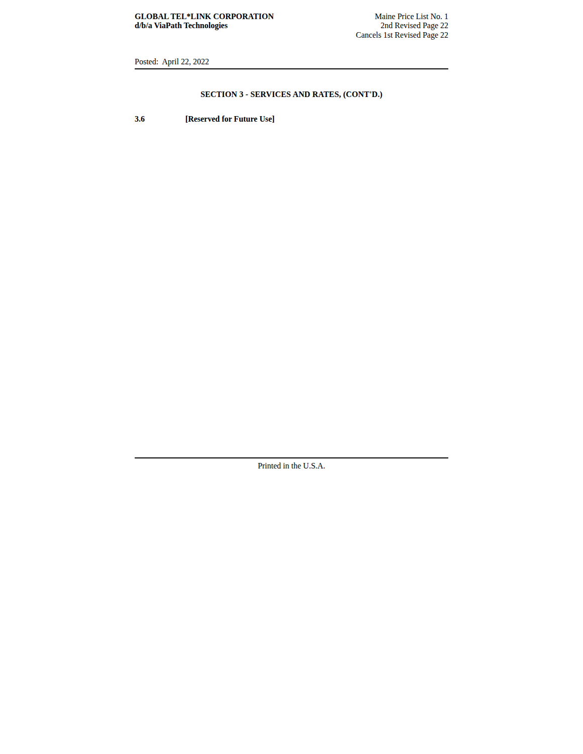GLOBAL TEL*LINK CORPORATION
d/b/a ViaPath Technologies
Maine Price List No. 1
2nd Revised Page 22
Cancels 1st Revised Page 22
Posted: April 22, 2022
SECTION 3 - SERVICES AND RATES, (CONT'D.)
3.6 [Reserved for Future Use]
Printed in the U.S.A.